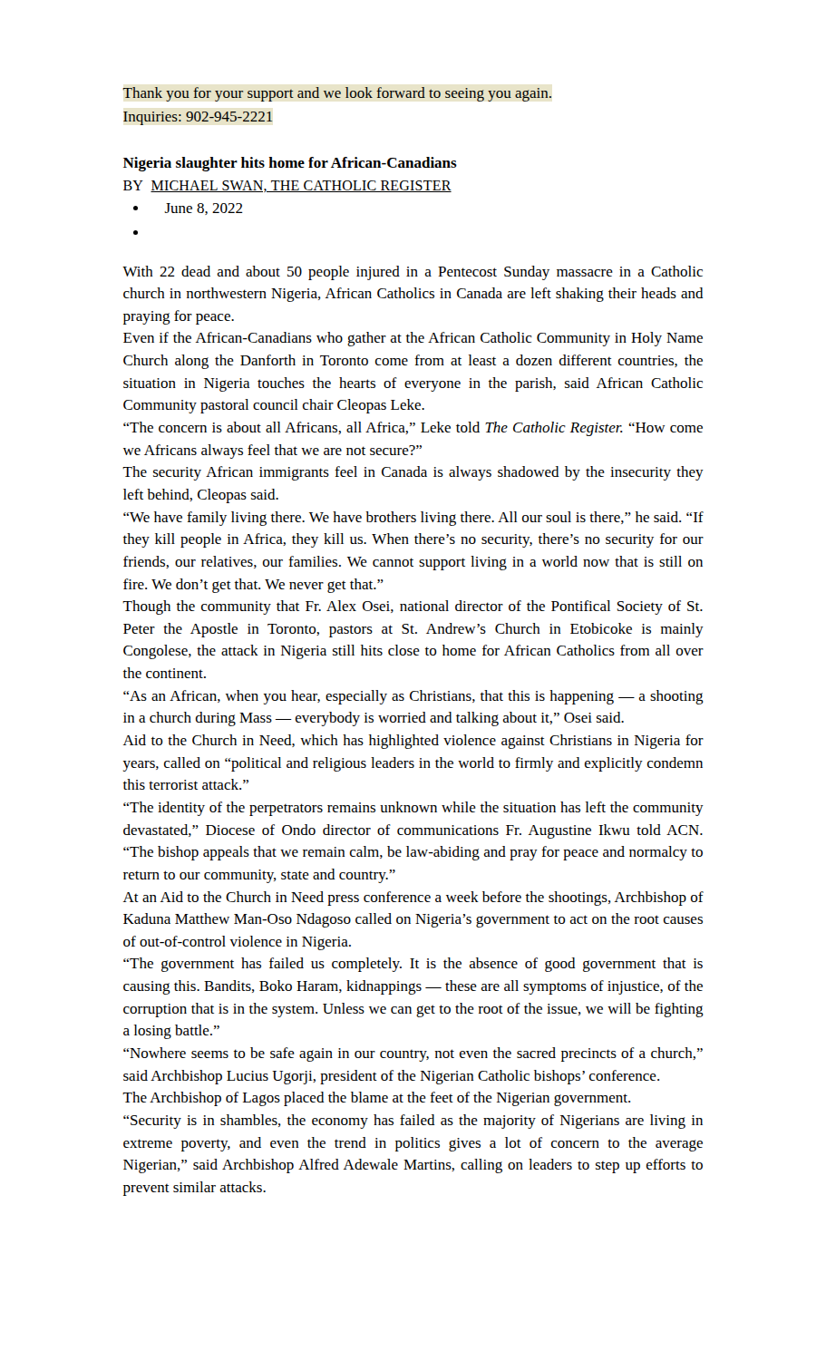Thank you for your support and we look forward to seeing you again.
Inquiries: 902-945-2221
Nigeria slaughter hits home for African-Canadians
BY MICHAEL SWAN, THE CATHOLIC REGISTER
June 8, 2022
With 22 dead and about 50 people injured in a Pentecost Sunday massacre in a Catholic church in northwestern Nigeria, African Catholics in Canada are left shaking their heads and praying for peace.
Even if the African-Canadians who gather at the African Catholic Community in Holy Name Church along the Danforth in Toronto come from at least a dozen different countries, the situation in Nigeria touches the hearts of everyone in the parish, said African Catholic Community pastoral council chair Cleopas Leke.
“The concern is about all Africans, all Africa,” Leke told The Catholic Register. “How come we Africans always feel that we are not secure?”
The security African immigrants feel in Canada is always shadowed by the insecurity they left behind, Cleopas said.
“We have family living there. We have brothers living there. All our soul is there,” he said. “If they kill people in Africa, they kill us. When there’s no security, there’s no security for our friends, our relatives, our families. We cannot support living in a world now that is still on fire. We don’t get that. We never get that.”
Though the community that Fr. Alex Osei, national director of the Pontifical Society of St. Peter the Apostle in Toronto, pastors at St. Andrew’s Church in Etobicoke is mainly Congolese, the attack in Nigeria still hits close to home for African Catholics from all over the continent.
“As an African, when you hear, especially as Christians, that this is happening — a shooting in a church during Mass — everybody is worried and talking about it,” Osei said.
Aid to the Church in Need, which has highlighted violence against Christians in Nigeria for years, called on “political and religious leaders in the world to firmly and explicitly condemn this terrorist attack.”
“The identity of the perpetrators remains unknown while the situation has left the community devastated,” Diocese of Ondo director of communications Fr. Augustine Ikwu told ACN. “The bishop appeals that we remain calm, be law-abiding and pray for peace and normalcy to return to our community, state and country.”
At an Aid to the Church in Need press conference a week before the shootings, Archbishop of Kaduna Matthew Man-Oso Ndagoso called on Nigeria’s government to act on the root causes of out-of-control violence in Nigeria.
“The government has failed us completely. It is the absence of good government that is causing this. Bandits, Boko Haram, kidnappings — these are all symptoms of injustice, of the corruption that is in the system. Unless we can get to the root of the issue, we will be fighting a losing battle.”
“Nowhere seems to be safe again in our country, not even the sacred precincts of a church,” said Archbishop Lucius Ugorji, president of the Nigerian Catholic bishops’ conference.
The Archbishop of Lagos placed the blame at the feet of the Nigerian government.
“Security is in shambles, the economy has failed as the majority of Nigerians are living in extreme poverty, and even the trend in politics gives a lot of concern to the average Nigerian,” said Archbishop Alfred Adewale Martins, calling on leaders to step up efforts to prevent similar attacks.